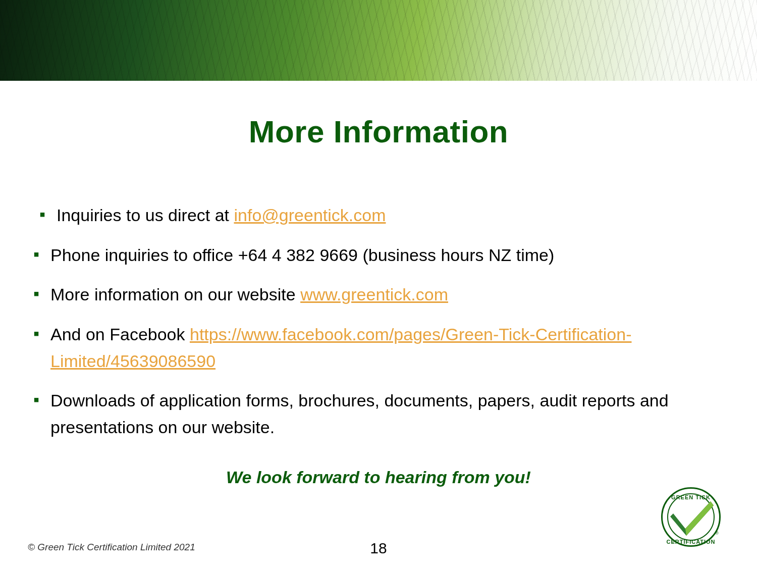More Information
Inquiries to us direct at info@greentick.com
Phone inquiries to office +64 4 382 9669 (business hours NZ time)
More information on our website www.greentick.com
And on Facebook https://www.facebook.com/pages/Green-Tick-Certification-Limited/45639086590
Downloads of application forms, brochures, documents, papers, audit reports and presentations on our website.
We look forward to hearing from you!
© Green Tick Certification Limited 2021
18
GREEN TICK
CERTIFICATION
®